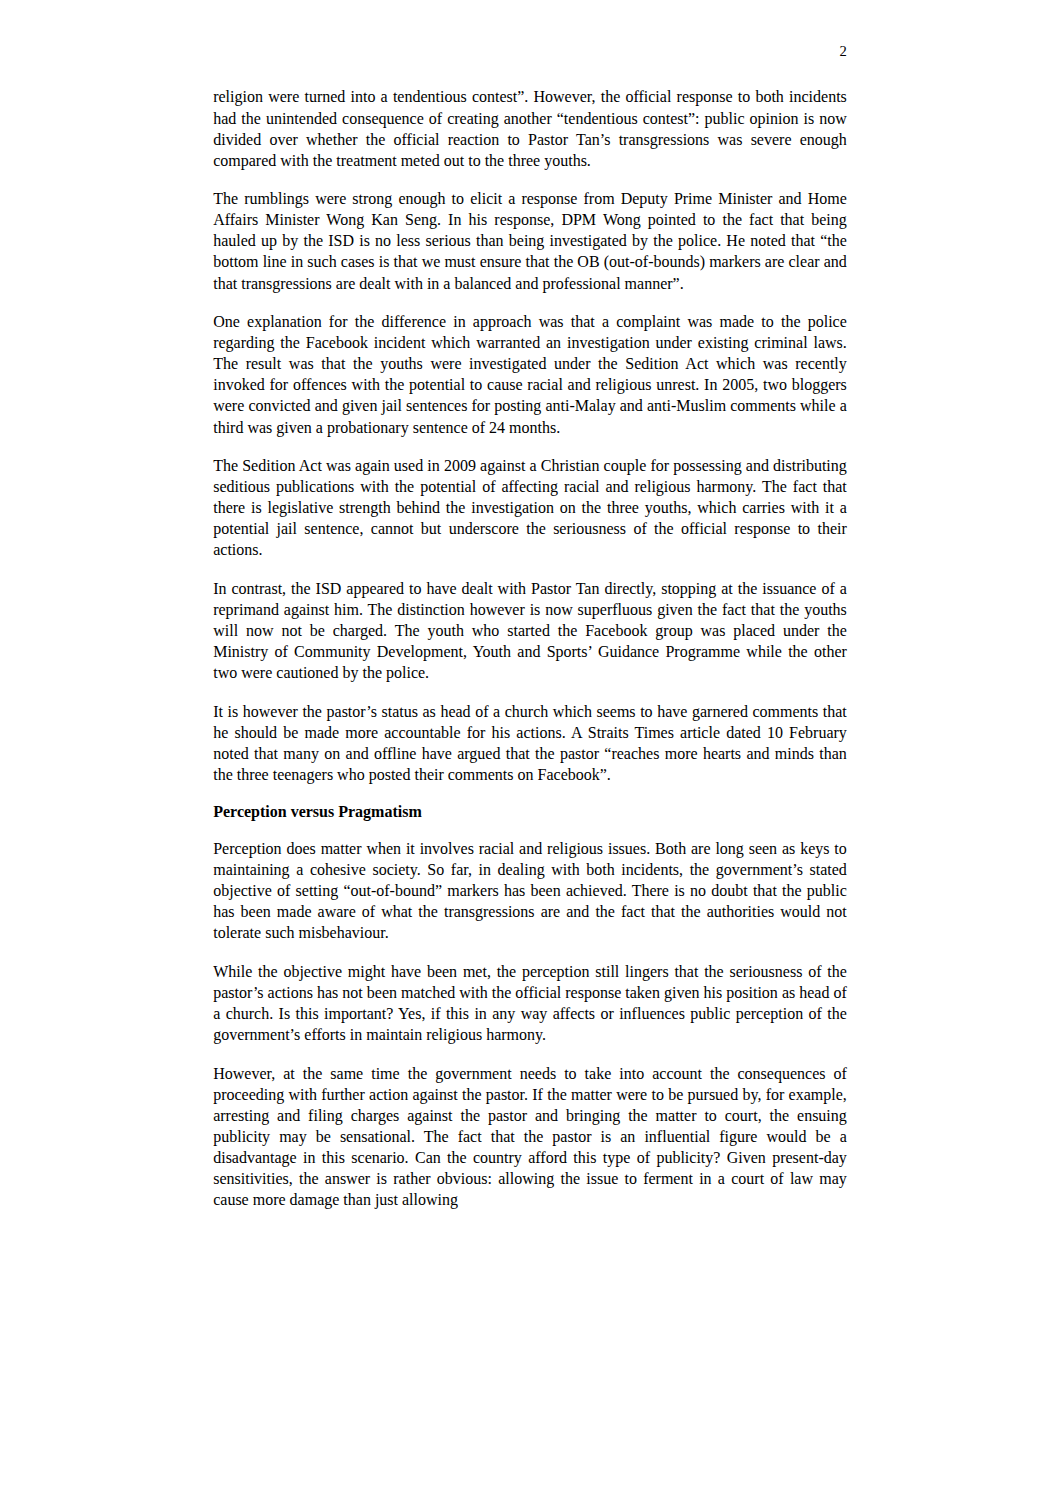2
religion were turned into a tendentious contest”. However, the official response to both incidents had the unintended consequence of creating another “tendentious contest”: public opinion is now divided over whether the official reaction to Pastor Tan’s transgressions was severe enough compared with the treatment meted out to the three youths.
The rumblings were strong enough to elicit a response from Deputy Prime Minister and Home Affairs Minister Wong Kan Seng. In his response, DPM Wong pointed to the fact that being hauled up by the ISD is no less serious than being investigated by the police. He noted that “the bottom line in such cases is that we must ensure that the OB (out-of-bounds) markers are clear and that transgressions are dealt with in a balanced and professional manner”.
One explanation for the difference in approach was that a complaint was made to the police regarding the Facebook incident which warranted an investigation under existing criminal laws. The result was that the youths were investigated under the Sedition Act which was recently invoked for offences with the potential to cause racial and religious unrest. In 2005, two bloggers were convicted and given jail sentences for posting anti-Malay and anti-Muslim comments while a third was given a probationary sentence of 24 months.
The Sedition Act was again used in 2009 against a Christian couple for possessing and distributing seditious publications with the potential of affecting racial and religious harmony. The fact that there is legislative strength behind the investigation on the three youths, which carries with it a potential jail sentence, cannot but underscore the seriousness of the official response to their actions.
In contrast, the ISD appeared to have dealt with Pastor Tan directly, stopping at the issuance of a reprimand against him. The distinction however is now superfluous given the fact that the youths will now not be charged. The youth who started the Facebook group was placed under the Ministry of Community Development, Youth and Sports’ Guidance Programme while the other two were cautioned by the police.
It is however the pastor’s status as head of a church which seems to have garnered comments that he should be made more accountable for his actions. A Straits Times article dated 10 February noted that many on and offline have argued that the pastor “reaches more hearts and minds than the three teenagers who posted their comments on Facebook”.
Perception versus Pragmatism
Perception does matter when it involves racial and religious issues. Both are long seen as keys to maintaining a cohesive society. So far, in dealing with both incidents, the government’s stated objective of setting “out-of-bound” markers has been achieved. There is no doubt that the public has been made aware of what the transgressions are and the fact that the authorities would not tolerate such misbehaviour.
While the objective might have been met, the perception still lingers that the seriousness of the pastor’s actions has not been matched with the official response taken given his position as head of a church. Is this important? Yes, if this in any way affects or influences public perception of the government’s efforts in maintain religious harmony.
However, at the same time the government needs to take into account the consequences of proceeding with further action against the pastor. If the matter were to be pursued by, for example, arresting and filing charges against the pastor and bringing the matter to court, the ensuing publicity may be sensational. The fact that the pastor is an influential figure would be a disadvantage in this scenario. Can the country afford this type of publicity? Given present-day sensitivities, the answer is rather obvious: allowing the issue to ferment in a court of law may cause more damage than just allowing